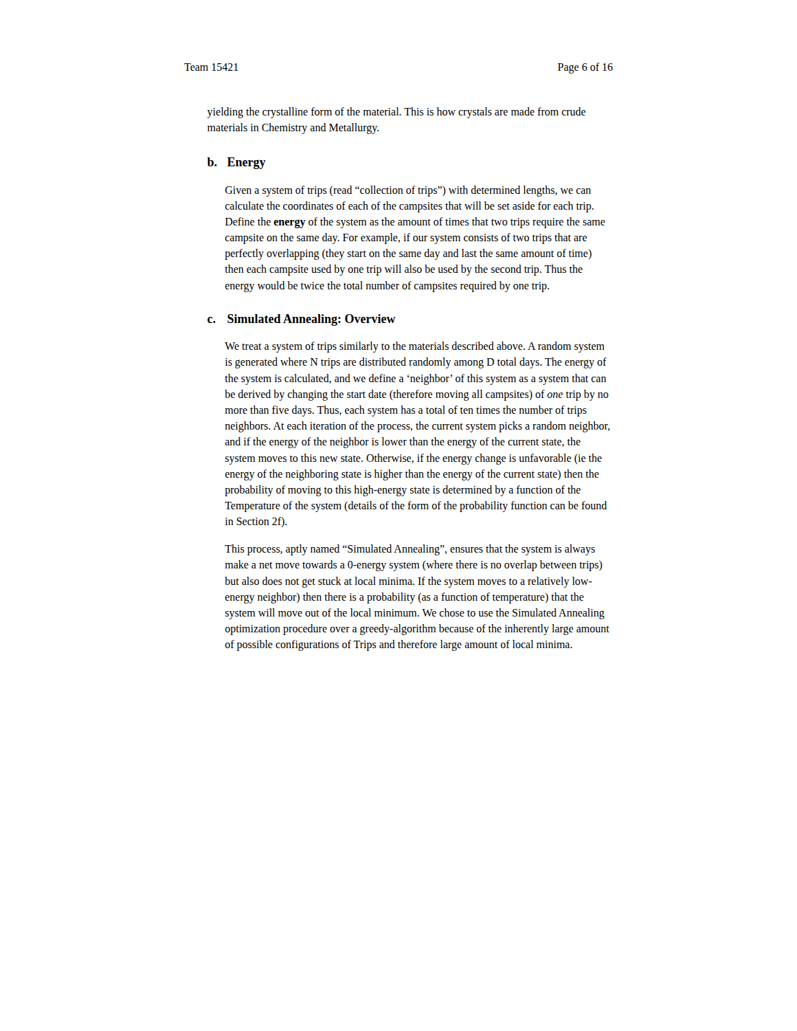Team 15421 Page 6 of 16
yielding the crystalline form of the material. This is how crystals are made from crude materials in Chemistry and Metallurgy.
b. Energy
Given a system of trips (read “collection of trips”) with determined lengths, we can calculate the coordinates of each of the campsites that will be set aside for each trip. Define the energy of the system as the amount of times that two trips require the same campsite on the same day. For example, if our system consists of two trips that are perfectly overlapping (they start on the same day and last the same amount of time) then each campsite used by one trip will also be used by the second trip. Thus the energy would be twice the total number of campsites required by one trip.
c. Simulated Annealing: Overview
We treat a system of trips similarly to the materials described above. A random system is generated where N trips are distributed randomly among D total days. The energy of the system is calculated, and we define a ‘neighbor’ of this system as a system that can be derived by changing the start date (therefore moving all campsites) of one trip by no more than five days. Thus, each system has a total of ten times the number of trips neighbors. At each iteration of the process, the current system picks a random neighbor, and if the energy of the neighbor is lower than the energy of the current state, the system moves to this new state. Otherwise, if the energy change is unfavorable (ie the energy of the neighboring state is higher than the energy of the current state) then the probability of moving to this high-energy state is determined by a function of the Temperature of the system (details of the form of the probability function can be found in Section 2f).
This process, aptly named “Simulated Annealing”, ensures that the system is always make a net move towards a 0-energy system (where there is no overlap between trips) but also does not get stuck at local minima. If the system moves to a relatively low-energy neighbor) then there is a probability (as a function of temperature) that the system will move out of the local minimum. We chose to use the Simulated Annealing optimization procedure over a greedy-algorithm because of the inherently large amount of possible configurations of Trips and therefore large amount of local minima.